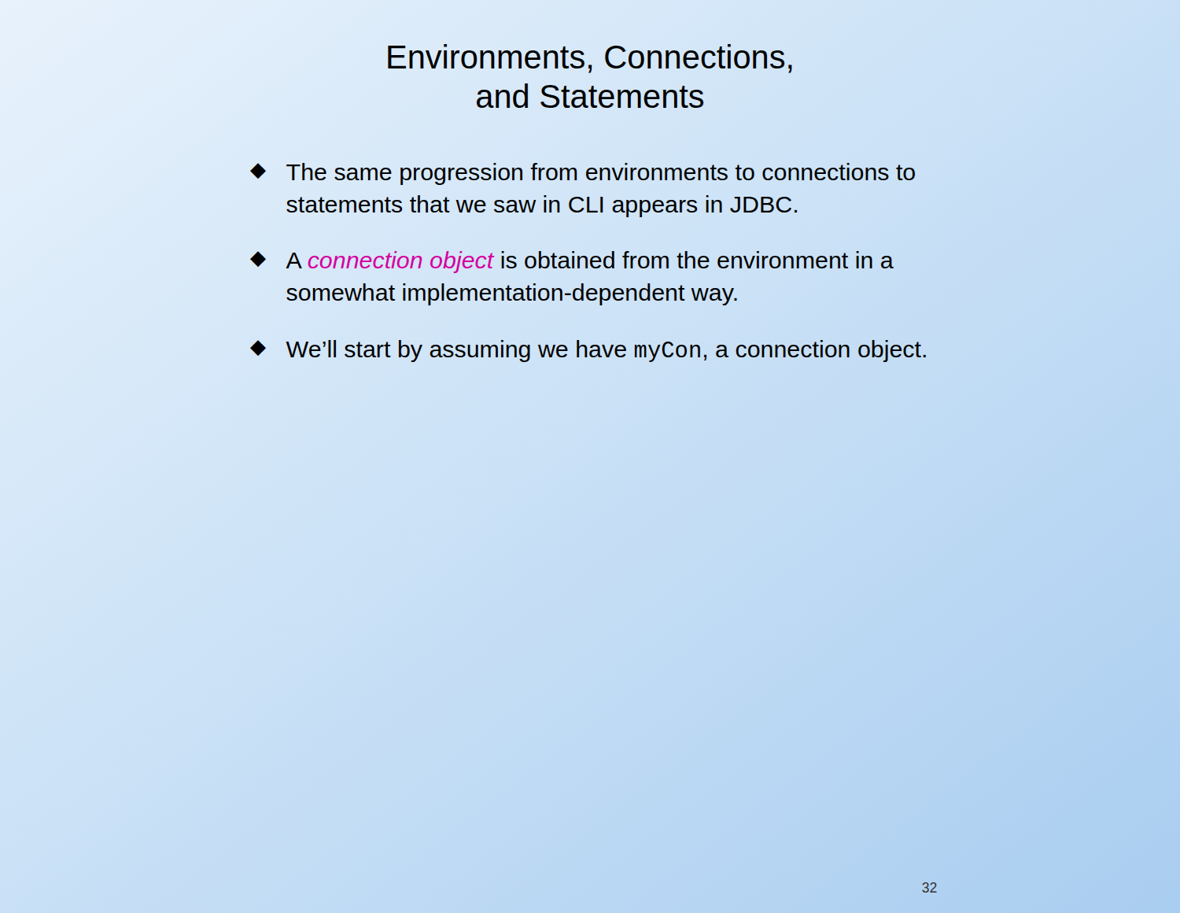Environments, Connections,
and Statements
The same progression from environments to connections to statements that we saw in CLI appears in JDBC.
A connection object is obtained from the environment in a somewhat implementation-dependent way.
We’ll start by assuming we have myCon, a connection object.
32